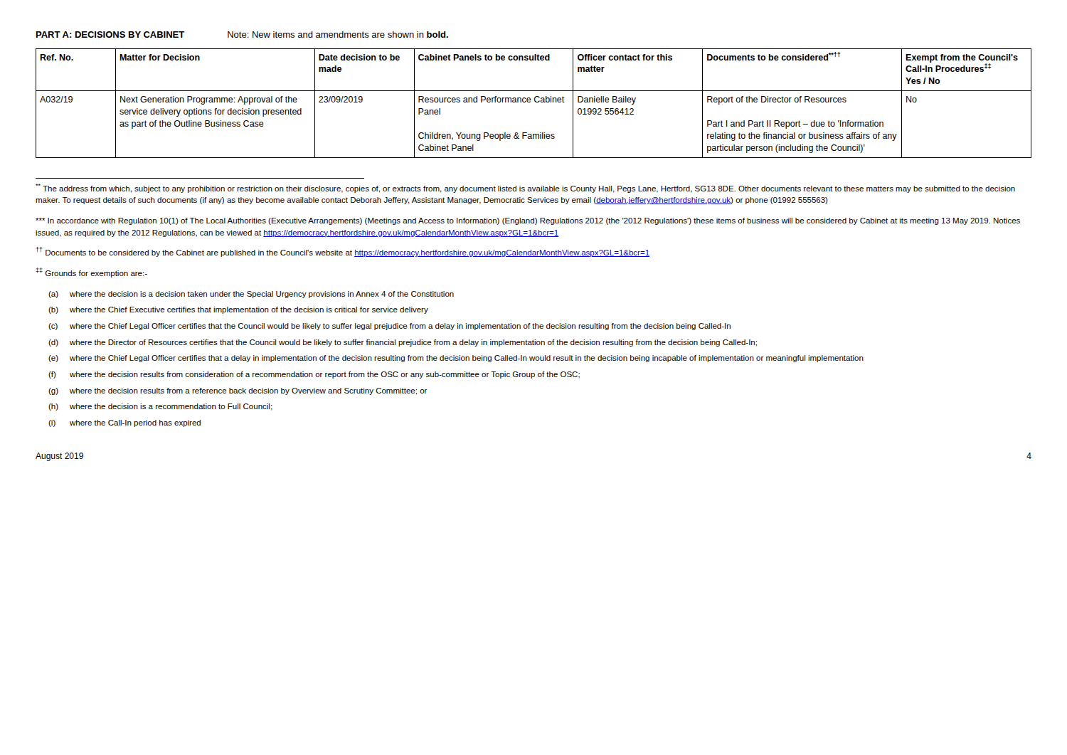Part A: Decisions by Cabinet
Note: New items and amendments are shown in bold.
| Ref. No. | Matter for Decision | Date decision to be made | Cabinet Panels to be consulted | Officer contact for this matter | Documents to be considered **†† | Exempt from the Council's Call-In Procedures ‡‡ Yes / No |
| --- | --- | --- | --- | --- | --- | --- |
| A032/19 | Next Generation Programme: Approval of the service delivery options for decision presented as part of the Outline Business Case | 23/09/2019 | Resources and Performance Cabinet Panel Children, Young People & Families Cabinet Panel | Danielle Bailey 01992 556412 | Report of the Director of Resources Part I and Part II Report – due to 'Information relating to the financial or business affairs of any particular person (including the Council)' | No |
** The address from which, subject to any prohibition or restriction on their disclosure, copies of, or extracts from, any document listed is available is County Hall, Pegs Lane, Hertford, SG13 8DE. Other documents relevant to these matters may be submitted to the decision maker. To request details of such documents (if any) as they become available contact Deborah Jeffery, Assistant Manager, Democratic Services by email (deborah.jeffery@hertfordshire.gov.uk) or phone (01992 555563)
*** In accordance with Regulation 10(1) of The Local Authorities (Executive Arrangements) (Meetings and Access to Information) (England) Regulations 2012 (the '2012 Regulations') these items of business will be considered by Cabinet at its meeting 13 May 2019. Notices issued, as required by the 2012 Regulations, can be viewed at https://democracy.hertfordshire.gov.uk/mgCalendarMonthView.aspx?GL=1&bcr=1
†† Documents to be considered by the Cabinet are published in the Council's website at https://democracy.hertfordshire.gov.uk/mgCalendarMonthView.aspx?GL=1&bcr=1
‡‡ Grounds for exemption are:-
(a) where the decision is a decision taken under the Special Urgency provisions in Annex 4 of the Constitution
(b) where the Chief Executive certifies that implementation of the decision is critical for service delivery
(c) where the Chief Legal Officer certifies that the Council would be likely to suffer legal prejudice from a delay in implementation of the decision resulting from the decision being Called-In
(d) where the Director of Resources certifies that the Council would be likely to suffer financial prejudice from a delay in implementation of the decision resulting from the decision being Called-In;
(e) where the Chief Legal Officer certifies that a delay in implementation of the decision resulting from the decision being Called-In would result in the decision being incapable of implementation or meaningful implementation
(f) where the decision results from consideration of a recommendation or report from the OSC or any sub-committee or Topic Group of the OSC;
(g) where the decision results from a reference back decision by Overview and Scrutiny Committee; or
(h) where the decision is a recommendation to Full Council;
(i) where the Call-In period has expired
August 2019 4